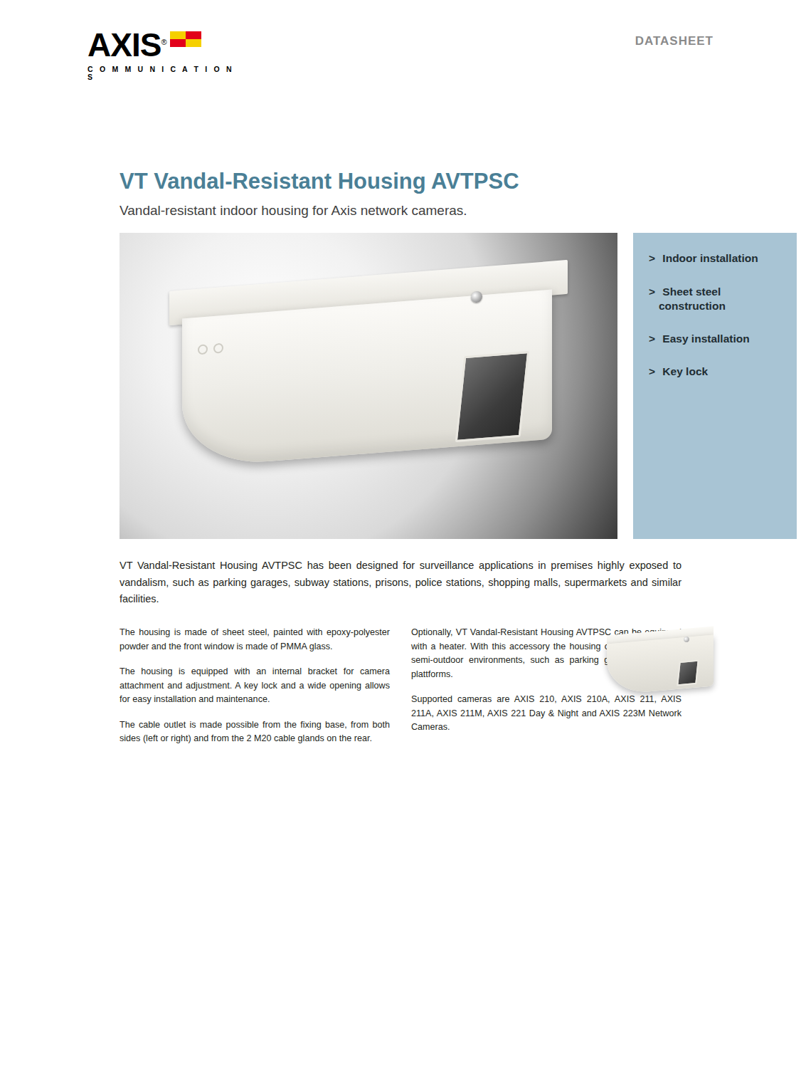AXIS®
C O M M U N I C A T I O N S
DATASHEET
VT Vandal-Resistant Housing AVTPSC
Vandal-resistant indoor housing for Axis network cameras.
> Indoor installation
> Sheet steel
construction
> Easy installation
> Key lock
VT Vandal-Resistant Housing AVTPSC has been designed for surveillance applications in premises highly exposed to vandalism, such as parking garages, subway stations, prisons, police stations, shopping malls, supermarkets and similar facilities.
The housing is made of sheet steel, painted with epoxy-polyester powder and the front window is made of PMMA glass.
The housing is equipped with an internal bracket for camera attachment and adjustment. A key lock and a wide opening allows for easy installation and maintenance.
The cable outlet is made possible from the fixing base, from both sides (left or right) and from the 2 M20 cable glands on the rear.
Optionally, VT Vandal-Resistant Housing AVTPSC can be equipped with a heater. With this accessory the housing can be mounted in semi-outdoor environments, such as parking garages or station plattforms.
Supported cameras are AXIS 210, AXIS 210A, AXIS 211, AXIS 211A, AXIS 211M, AXIS 221 Day & Night and AXIS 223M Network Cameras.